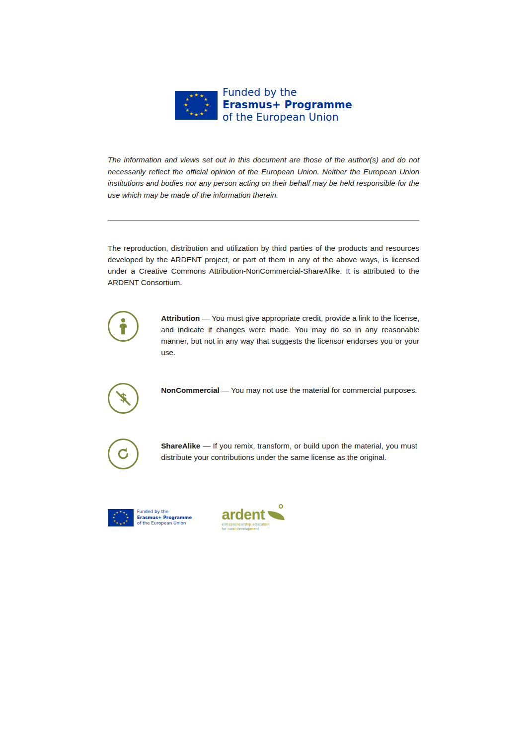★ ★ ★ ★ ★ ★ ★ ★ ★ ★ ★ ★
Funded by the
Erasmus+ Programme
of the European Union
The information and views set out in this document are those of the author(s) and do not necessarily reflect the official opinion of the European Union. Neither the European Union institutions and bodies nor any person acting on their behalf may be held responsible for the use which may be made of the information therein.
The reproduction, distribution and utilization by third parties of the products and resources developed by the ARDENT project, or part of them in any of the above ways, is licensed under a Creative Commons Attribution-NonCommercial-ShareAlike. It is attributed to the ARDENT Consortium.
Attribution — You must give appropriate credit, provide a link to the license, and indicate if changes were made. You may do so in any reasonable manner, but not in any way that suggests the licensor endorses you or your use.
NonCommercial — You may not use the material for commercial purposes.
ShareAlike — If you remix, transform, or build upon the material, you must distribute your contributions under the same license as the original.
★ ★ ★ ★ ★ ★ ★ ★ ★ ★ ★ ★
Funded by the
Erasmus+ Programme
of the European Union
ardent
entrepreneurship education
for rural development